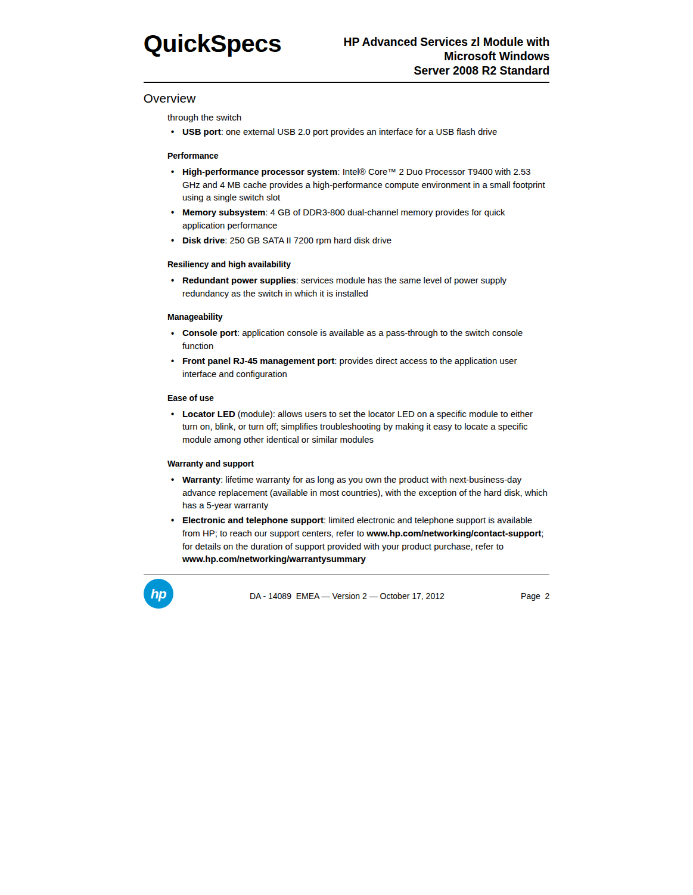QuickSpecs
HP Advanced Services zl Module with Microsoft Windows
Server 2008 R2 Standard
Overview
through the switch
USB port: one external USB 2.0 port provides an interface for a USB flash drive
Performance
High-performance processor system: Intel® Core™ 2 Duo Processor T9400 with 2.53 GHz and 4 MB cache provides a high-performance compute environment in a small footprint using a single switch slot
Memory subsystem: 4 GB of DDR3-800 dual-channel memory provides for quick application performance
Disk drive: 250 GB SATA II 7200 rpm hard disk drive
Resiliency and high availability
Redundant power supplies: services module has the same level of power supply redundancy as the switch in which it is installed
Manageability
Console port: application console is available as a pass-through to the switch console function
Front panel RJ-45 management port: provides direct access to the application user interface and configuration
Ease of use
Locator LED (module): allows users to set the locator LED on a specific module to either turn on, blink, or turn off; simplifies troubleshooting by making it easy to locate a specific module among other identical or similar modules
Warranty and support
Warranty: lifetime warranty for as long as you own the product with next-business-day advance replacement (available in most countries), with the exception of the hard disk, which has a 5-year warranty
Electronic and telephone support: limited electronic and telephone support is available from HP; to reach our support centers, refer to www.hp.com/networking/contact-support; for details on the duration of support provided with your product purchase, refer to www.hp.com/networking/warrantysummary
hp
DA - 14089 EMEA — Version 2 — October 17, 2012
Page 2